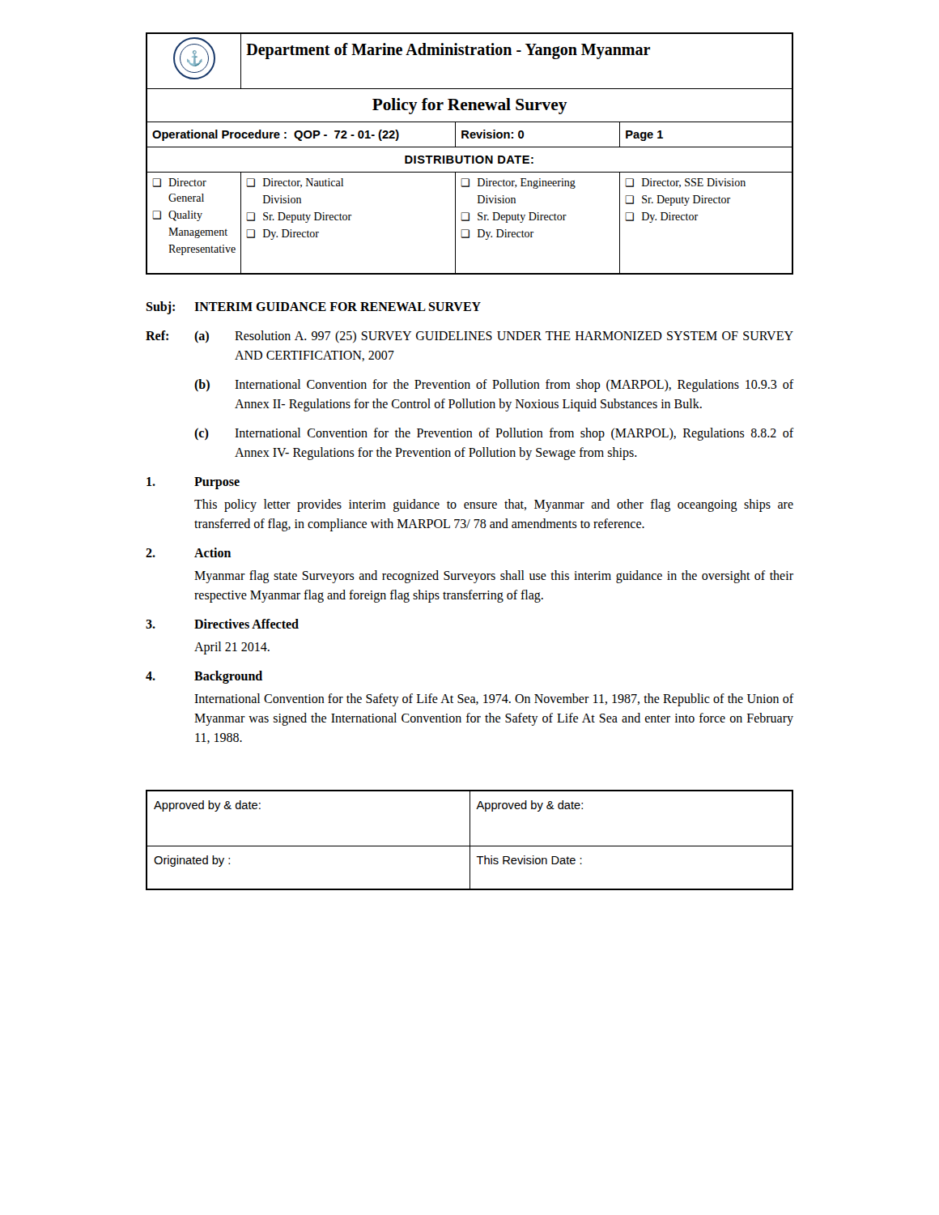| | Department of Marine Administration - Yangon Myanmar |
| Policy for Renewal Survey |
| Operational Procedure : QOP - 72 - 01- (22) | Revision: 0 | Page 1 |
| DISTRIBUTION DATE: |
| Director General Quality Management Representative | Director, Nautical Division Sr. Deputy Director Dy. Director | Director, Engineering Division Sr. Deputy Director Dy. Director | Director, SSE Division Sr. Deputy Director Dy. Director |
| Subj: | INTERIM GUIDANCE FOR RENEWAL SURVEY |
| Ref: | (a) | Resolution A. 997 (25) SURVEY GUIDELINES UNDER THE HARMONIZED SYSTEM OF SURVEY AND CERTIFICATION, 2007 |
| | (b) | International Convention for the Prevention of Pollution from shop (MARPOL), Regulations 10.9.3 of Annex II- Regulations for the Control of Pollution by Noxious Liquid Substances in Bulk. |
| | (c) | International Convention for the Prevention of Pollution from shop (MARPOL), Regulations 8.8.2 of Annex IV- Regulations for the Prevention of Pollution by Sewage from ships. |
| 1. | Purpose This policy letter provides interim guidance to ensure that, Myanmar and other flag oceangoing ships are transferred of flag, in compliance with MARPOL 73/ 78 and amendments to reference. |
| 2. | Action Myanmar flag state Surveyors and recognized Surveyors shall use this interim guidance in the oversight of their respective Myanmar flag and foreign flag ships transferring of flag. |
| 3. | Directives Affected April 21 2014. |
| 4. | Background International Convention for the Safety of Life At Sea, 1974. On November 11, 1987, the Republic of the Union of Myanmar was signed the International Convention for the Safety of Life At Sea and enter into force on February 11, 1988. |
| Approved by & date: | Approved by & date: |
| Originated by : | This Revision Date : |